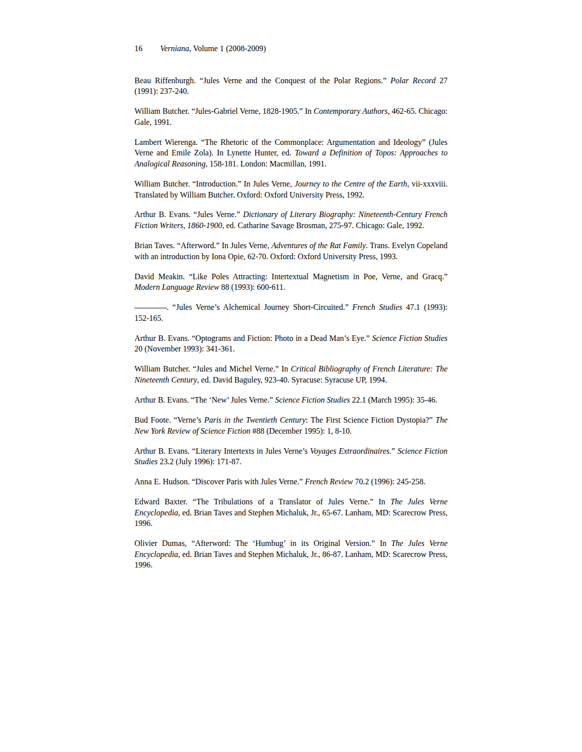16
Verniana, Volume 1 (2008-2009)
Beau Riffenburgh. “Jules Verne and the Conquest of the Polar Regions.” Polar Record 27 (1991): 237-240.
William Butcher. “Jules-Gabriel Verne, 1828-1905.” In Contemporary Authors, 462-65. Chicago: Gale, 1991.
Lambert Wierenga. “The Rhetoric of the Commonplace: Argumentation and Ideology” (Jules Verne and Emile Zola). In Lynette Hunter, ed. Toward a Definition of Topos: Approaches to Analogical Reasoning, 158-181. London: Macmillan, 1991.
William Butcher. “Introduction.” In Jules Verne, Journey to the Centre of the Earth, vii-xxxviii. Translated by William Butcher. Oxford: Oxford University Press, 1992.
Arthur B. Evans. “Jules Verne.” Dictionary of Literary Biography: Nineteenth-Century French Fiction Writers, 1860-1900, ed. Catharine Savage Brosman, 275-97. Chicago: Gale, 1992.
Brian Taves. “Afterword.” In Jules Verne, Adventures of the Rat Family. Trans. Evelyn Copeland with an introduction by Iona Opie, 62-70. Oxford: Oxford University Press, 1993.
David Meakin. “Like Poles Attracting: Intertextual Magnetism in Poe, Verne, and Gracq.” Modern Language Review 88 (1993): 600-611.
————. “Jules Verne’s Alchemical Journey Short-Circuited.” French Studies 47.1 (1993): 152-165.
Arthur B. Evans. “Optograms and Fiction: Photo in a Dead Man’s Eye.” Science Fiction Studies 20 (November 1993): 341-361.
William Butcher. “Jules and Michel Verne.” In Critical Bibliography of French Literature: The Nineteenth Century, ed. David Baguley, 923-40. Syracuse: Syracuse UP, 1994.
Arthur B. Evans. “The ‘New’ Jules Verne.” Science Fiction Studies 22.1 (March 1995): 35-46.
Bud Foote. “Verne’s Paris in the Twentieth Century: The First Science Fiction Dystopia?” The New York Review of Science Fiction #88 (December 1995): 1, 8-10.
Arthur B. Evans. “Literary Intertexts in Jules Verne’s Voyages Extraordinaires.” Science Fiction Studies 23.2 (July 1996): 171-87.
Anna E. Hudson. “Discover Paris with Jules Verne.” French Review 70.2 (1996): 245-258.
Edward Baxter. “The Tribulations of a Translator of Jules Verne.” In The Jules Verne Encyclopedia, ed. Brian Taves and Stephen Michaluk, Jr., 65-67. Lanham, MD: Scarecrow Press, 1996.
Olivier Dumas, “Afterword: The ‘Humbug’ in its Original Version.” In The Jules Verne Encyclopedia, ed. Brian Taves and Stephen Michaluk, Jr., 86-87. Lanham, MD: Scarecrow Press, 1996.